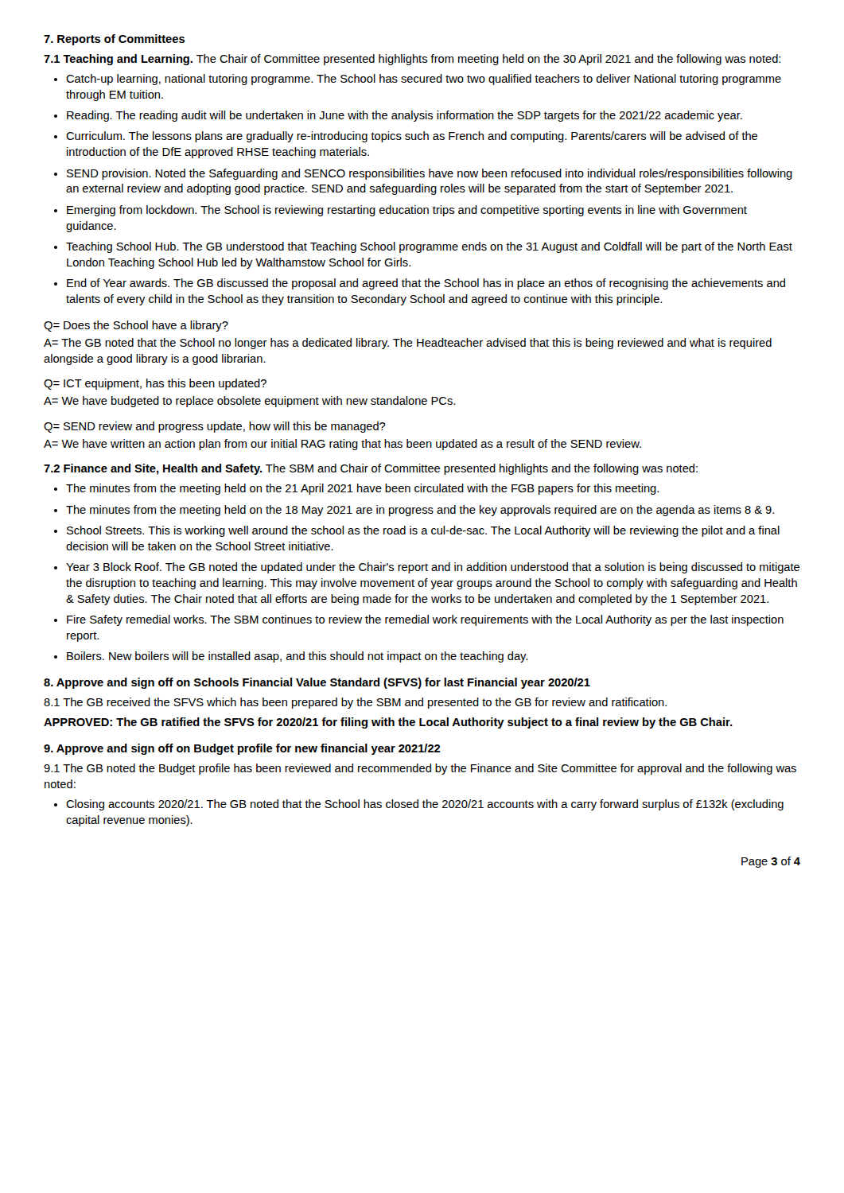7. Reports of Committees
7.1 Teaching and Learning. The Chair of Committee presented highlights from meeting held on the 30 April 2021 and the following was noted:
Catch-up learning, national tutoring programme. The School has secured two two qualified teachers to deliver National tutoring programme through EM tuition.
Reading. The reading audit will be undertaken in June with the analysis information the SDP targets for the 2021/22 academic year.
Curriculum. The lessons plans are gradually re-introducing topics such as French and computing. Parents/carers will be advised of the introduction of the DfE approved RHSE teaching materials.
SEND provision. Noted the Safeguarding and SENCO responsibilities have now been refocused into individual roles/responsibilities following an external review and adopting good practice. SEND and safeguarding roles will be separated from the start of September 2021.
Emerging from lockdown. The School is reviewing restarting education trips and competitive sporting events in line with Government guidance.
Teaching School Hub. The GB understood that Teaching School programme ends on the 31 August and Coldfall will be part of the North East London Teaching School Hub led by Walthamstow School for Girls.
End of Year awards. The GB discussed the proposal and agreed that the School has in place an ethos of recognising the achievements and talents of every child in the School as they transition to Secondary School and agreed to continue with this principle.
Q= Does the School have a library?
A= The GB noted that the School no longer has a dedicated library. The Headteacher advised that this is being reviewed and what is required alongside a good library is a good librarian.
Q= ICT equipment, has this been updated?
A= We have budgeted to replace obsolete equipment with new standalone PCs.
Q= SEND review and progress update, how will this be managed?
A= We have written an action plan from our initial RAG rating that has been updated as a result of the SEND review.
7.2 Finance and Site, Health and Safety. The SBM and Chair of Committee presented highlights and the following was noted:
The minutes from the meeting held on the 21 April 2021 have been circulated with the FGB papers for this meeting.
The minutes from the meeting held on the 18 May 2021 are in progress and the key approvals required are on the agenda as items 8 & 9.
School Streets. This is working well around the school as the road is a cul-de-sac. The Local Authority will be reviewing the pilot and a final decision will be taken on the School Street initiative.
Year 3 Block Roof. The GB noted the updated under the Chair's report and in addition understood that a solution is being discussed to mitigate the disruption to teaching and learning. This may involve movement of year groups around the School to comply with safeguarding and Health & Safety duties. The Chair noted that all efforts are being made for the works to be undertaken and completed by the 1 September 2021.
Fire Safety remedial works. The SBM continues to review the remedial work requirements with the Local Authority as per the last inspection report.
Boilers. New boilers will be installed asap, and this should not impact on the teaching day.
8. Approve and sign off on Schools Financial Value Standard (SFVS) for last Financial year 2020/21
8.1 The GB received the SFVS which has been prepared by the SBM and presented to the GB for review and ratification.
APPROVED: The GB ratified the SFVS for 2020/21 for filing with the Local Authority subject to a final review by the GB Chair.
9. Approve and sign off on Budget profile for new financial year 2021/22
9.1 The GB noted the Budget profile has been reviewed and recommended by the Finance and Site Committee for approval and the following was noted:
Closing accounts 2020/21. The GB noted that the School has closed the 2020/21 accounts with a carry forward surplus of £132k (excluding capital revenue monies).
Page 3 of 4